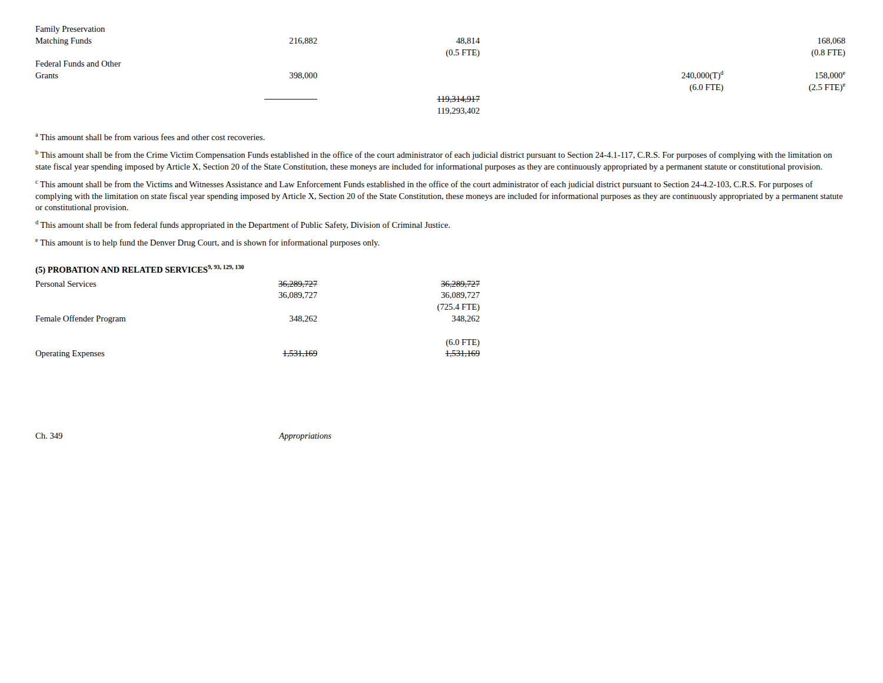| Family Preservation | | | | | |
| Matching Funds | 216,882 | 48,814 | | | 168,068 |
| | | (0.5 FTE) | | | (0.8 FTE) |
| Federal Funds and Other | | | | | |
| Grants | 398,000 | | | 240,000(T) d | 158,000 e |
| | | | | (6.0 FTE) | (2.5 FTE) e |
| | | 119,314,917 | | | |
| | | 119,293,402 | | | |
a This amount shall be from various fees and other cost recoveries.
b This amount shall be from the Crime Victim Compensation Funds established in the office of the court administrator of each judicial district pursuant to Section 24-4.1-117, C.R.S. For purposes of complying with the limitation on state fiscal year spending imposed by Article X, Section 20 of the State Constitution, these moneys are included for informational purposes as they are continuously appropriated by a permanent statute or constitutional provision.
c This amount shall be from the Victims and Witnesses Assistance and Law Enforcement Funds established in the office of the court administrator of each judicial district pursuant to Section 24-4.2-103, C.R.S. For purposes of complying with the limitation on state fiscal year spending imposed by Article X, Section 20 of the State Constitution, these moneys are included for informational purposes as they are continuously appropriated by a permanent statute or constitutional provision.
d This amount shall be from federal funds appropriated in the Department of Public Safety, Division of Criminal Justice.
e This amount is to help fund the Denver Drug Court, and is shown for informational purposes only.
(5) PROBATION AND RELATED SERVICES9, 93, 129, 130
| Personal Services | 36,289,727 | 36,289,727 | | | |
| | 36,089,727 | 36,089,727 | | | |
| | | (725.4 FTE) | | | |
| Female Offender Program | 348,262 | 348,262 | | | |
| | | (6.0 FTE) | | | |
| Operating Expenses | 1,531,169 | 1,531,169 | | | |
Ch. 349 Appropriations